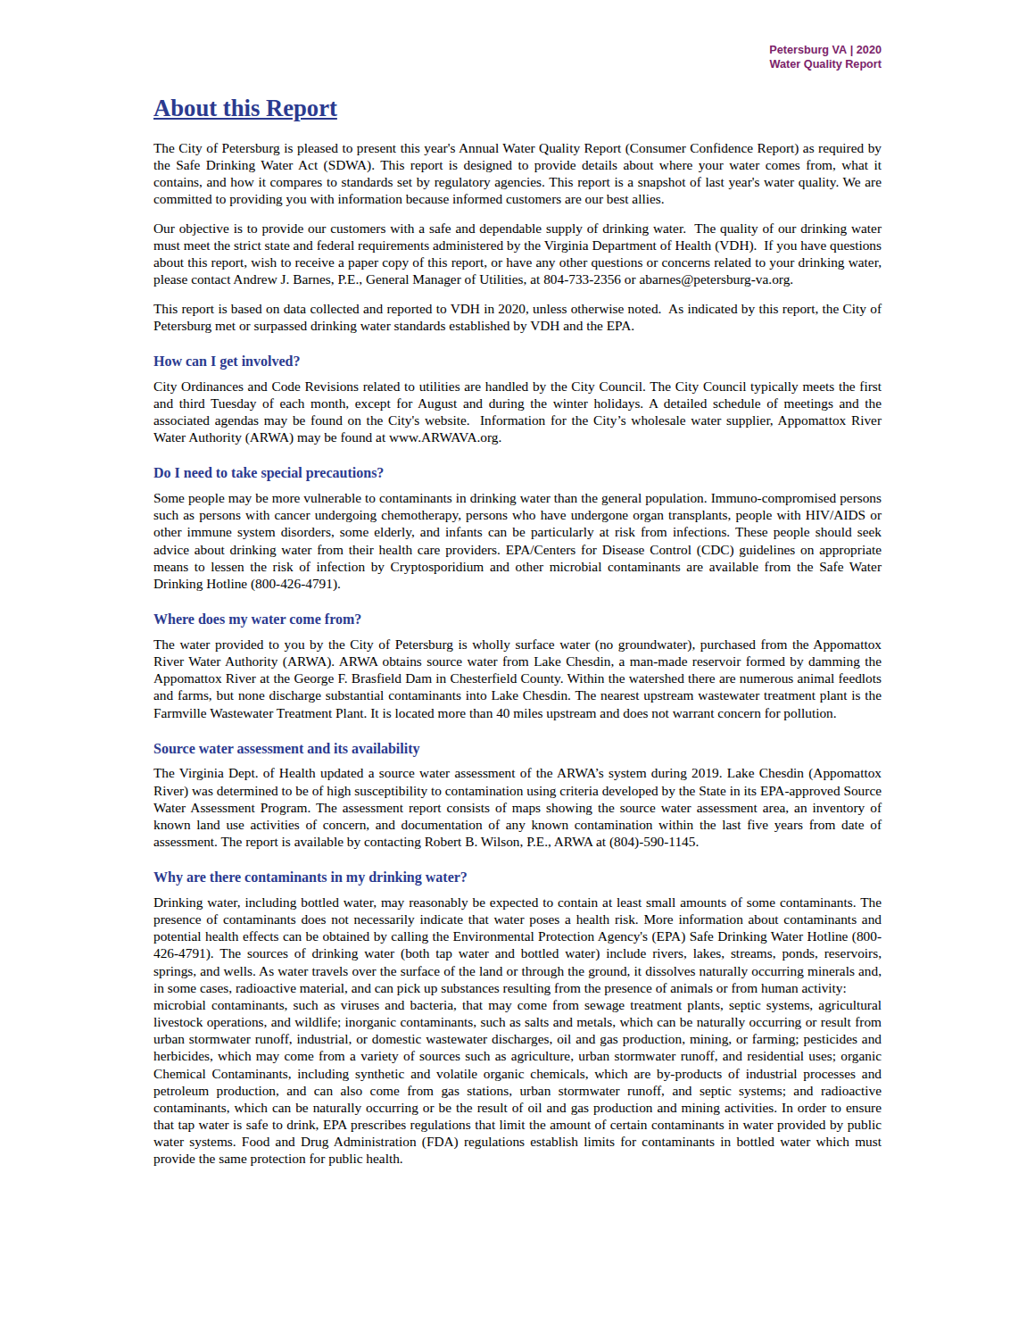Petersburg VA | 2020
Water Quality Report
About this Report
The City of Petersburg is pleased to present this year's Annual Water Quality Report (Consumer Confidence Report) as required by the Safe Drinking Water Act (SDWA). This report is designed to provide details about where your water comes from, what it contains, and how it compares to standards set by regulatory agencies. This report is a snapshot of last year's water quality. We are committed to providing you with information because informed customers are our best allies.
Our objective is to provide our customers with a safe and dependable supply of drinking water. The quality of our drinking water must meet the strict state and federal requirements administered by the Virginia Department of Health (VDH). If you have questions about this report, wish to receive a paper copy of this report, or have any other questions or concerns related to your drinking water, please contact Andrew J. Barnes, P.E., General Manager of Utilities, at 804-733-2356 or abarnes@petersburg-va.org.
This report is based on data collected and reported to VDH in 2020, unless otherwise noted. As indicated by this report, the City of Petersburg met or surpassed drinking water standards established by VDH and the EPA.
How can I get involved?
City Ordinances and Code Revisions related to utilities are handled by the City Council. The City Council typically meets the first and third Tuesday of each month, except for August and during the winter holidays. A detailed schedule of meetings and the associated agendas may be found on the City's website. Information for the City’s wholesale water supplier, Appomattox River Water Authority (ARWA) may be found at www.ARWAVA.org.
Do I need to take special precautions?
Some people may be more vulnerable to contaminants in drinking water than the general population. Immuno-compromised persons such as persons with cancer undergoing chemotherapy, persons who have undergone organ transplants, people with HIV/AIDS or other immune system disorders, some elderly, and infants can be particularly at risk from infections. These people should seek advice about drinking water from their health care providers. EPA/Centers for Disease Control (CDC) guidelines on appropriate means to lessen the risk of infection by Cryptosporidium and other microbial contaminants are available from the Safe Water Drinking Hotline (800-426-4791).
Where does my water come from?
The water provided to you by the City of Petersburg is wholly surface water (no groundwater), purchased from the Appomattox River Water Authority (ARWA). ARWA obtains source water from Lake Chesdin, a man-made reservoir formed by damming the Appomattox River at the George F. Brasfield Dam in Chesterfield County. Within the watershed there are numerous animal feedlots and farms, but none discharge substantial contaminants into Lake Chesdin. The nearest upstream wastewater treatment plant is the Farmville Wastewater Treatment Plant. It is located more than 40 miles upstream and does not warrant concern for pollution.
Source water assessment and its availability
The Virginia Dept. of Health updated a source water assessment of the ARWA’s system during 2019. Lake Chesdin (Appomattox River) was determined to be of high susceptibility to contamination using criteria developed by the State in its EPA-approved Source Water Assessment Program. The assessment report consists of maps showing the source water assessment area, an inventory of known land use activities of concern, and documentation of any known contamination within the last five years from date of assessment. The report is available by contacting Robert B. Wilson, P.E., ARWA at (804)-590-1145.
Why are there contaminants in my drinking water?
Drinking water, including bottled water, may reasonably be expected to contain at least small amounts of some contaminants. The presence of contaminants does not necessarily indicate that water poses a health risk. More information about contaminants and potential health effects can be obtained by calling the Environmental Protection Agency's (EPA) Safe Drinking Water Hotline (800-426-4791). The sources of drinking water (both tap water and bottled water) include rivers, lakes, streams, ponds, reservoirs, springs, and wells. As water travels over the surface of the land or through the ground, it dissolves naturally occurring minerals and, in some cases, radioactive material, and can pick up substances resulting from the presence of animals or from human activity:
microbial contaminants, such as viruses and bacteria, that may come from sewage treatment plants, septic systems, agricultural livestock operations, and wildlife; inorganic contaminants, such as salts and metals, which can be naturally occurring or result from urban stormwater runoff, industrial, or domestic wastewater discharges, oil and gas production, mining, or farming; pesticides and herbicides, which may come from a variety of sources such as agriculture, urban stormwater runoff, and residential uses; organic Chemical Contaminants, including synthetic and volatile organic chemicals, which are by-products of industrial processes and petroleum production, and can also come from gas stations, urban stormwater runoff, and septic systems; and radioactive contaminants, which can be naturally occurring or be the result of oil and gas production and mining activities. In order to ensure that tap water is safe to drink, EPA prescribes regulations that limit the amount of certain contaminants in water provided by public water systems. Food and Drug Administration (FDA) regulations establish limits for contaminants in bottled water which must provide the same protection for public health.